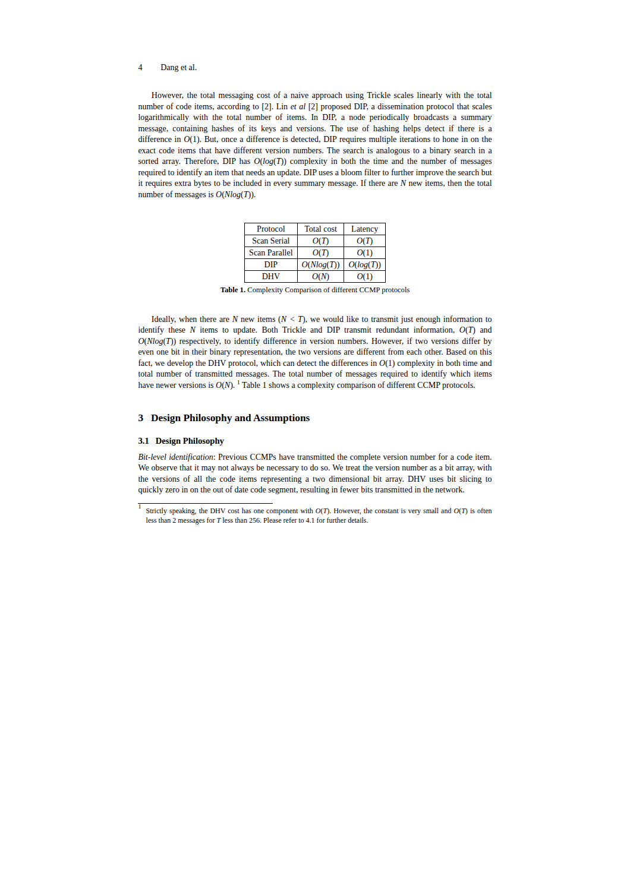4 Dang et al.
However, the total messaging cost of a naive approach using Trickle scales linearly with the total number of code items, according to [2]. Lin et al [2] proposed DIP, a dissemination protocol that scales logarithmically with the total number of items. In DIP, a node periodically broadcasts a summary message, containing hashes of its keys and versions. The use of hashing helps detect if there is a difference in O(1). But, once a difference is detected, DIP requires multiple iterations to hone in on the exact code items that have different version numbers. The search is analogous to a binary search in a sorted array. Therefore, DIP has O(log(T)) complexity in both the time and the number of messages required to identify an item that needs an update. DIP uses a bloom filter to further improve the search but it requires extra bytes to be included in every summary message. If there are N new items, then the total number of messages is O(Nlog(T)).
| Protocol | Total cost | Latency |
| --- | --- | --- |
| Scan Serial | O ( T ) | O ( T ) |
| Scan Parallel | O ( T ) | O (1) |
| DIP | O ( Nlog ( T )) | O ( log ( T )) |
| DHV | O ( N ) | O (1) |
Table 1. Complexity Comparison of different CCMP protocols
Ideally, when there are N new items (N < T), we would like to transmit just enough information to identify these N items to update. Both Trickle and DIP transmit redundant information, O(T) and O(Nlog(T)) respectively, to identify difference in version numbers. However, if two versions differ by even one bit in their binary representation, the two versions are different from each other. Based on this fact, we develop the DHV protocol, which can detect the differences in O(1) complexity in both time and total number of transmitted messages. The total number of messages required to identify which items have newer versions is O(N). 1 Table 1 shows a complexity comparison of different CCMP protocols.
3 Design Philosophy and Assumptions
3.1 Design Philosophy
Bit-level identification: Previous CCMPs have transmitted the complete version number for a code item. We observe that it may not always be necessary to do so. We treat the version number as a bit array, with the versions of all the code items representing a two dimensional bit array. DHV uses bit slicing to quickly zero in on the out of date code segment, resulting in fewer bits transmitted in the network.
1 Strictly speaking, the DHV cost has one component with O(T). However, the constant is very small and O(T) is often less than 2 messages for T less than 256. Please refer to 4.1 for further details.